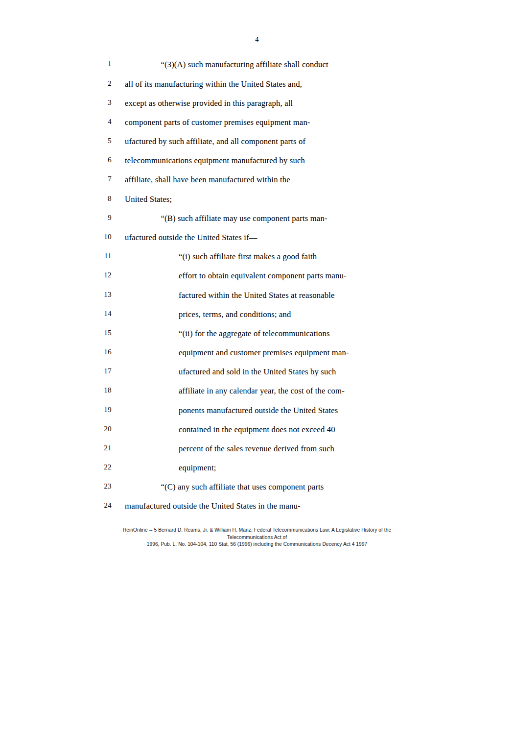4
“(3)(A) such manufacturing affiliate shall conduct
all of its manufacturing within the United States and,
except as otherwise provided in this paragraph, all
component parts of customer premises equipment man-
ufactured by such affiliate, and all component parts of
telecommunications equipment manufactured by such
affiliate, shall have been manufactured within the
United States;
“(B) such affiliate may use component parts man-
ufactured outside the United States if—
“(i) such affiliate first makes a good faith
effort to obtain equivalent component parts manu-
factured within the United States at reasonable
prices, terms, and conditions; and
“(ii) for the aggregate of telecommunications
equipment and customer premises equipment man-
ufactured and sold in the United States by such
affiliate in any calendar year, the cost of the com-
ponents manufactured outside the United States
contained in the equipment does not exceed 40
percent of the sales revenue derived from such
equipment;
“(C) any such affiliate that uses component parts
manufactured outside the United States in the manu-
HeinOnline -- 5 Bernard D. Reams, Jr. & William H. Manz, Federal Telecommunications Law: A Legislative History of the Telecommunications Act of
1996, Pub. L. No. 104-104, 110 Stat. 56 (1996) including the Communications Decency Act 4 1997